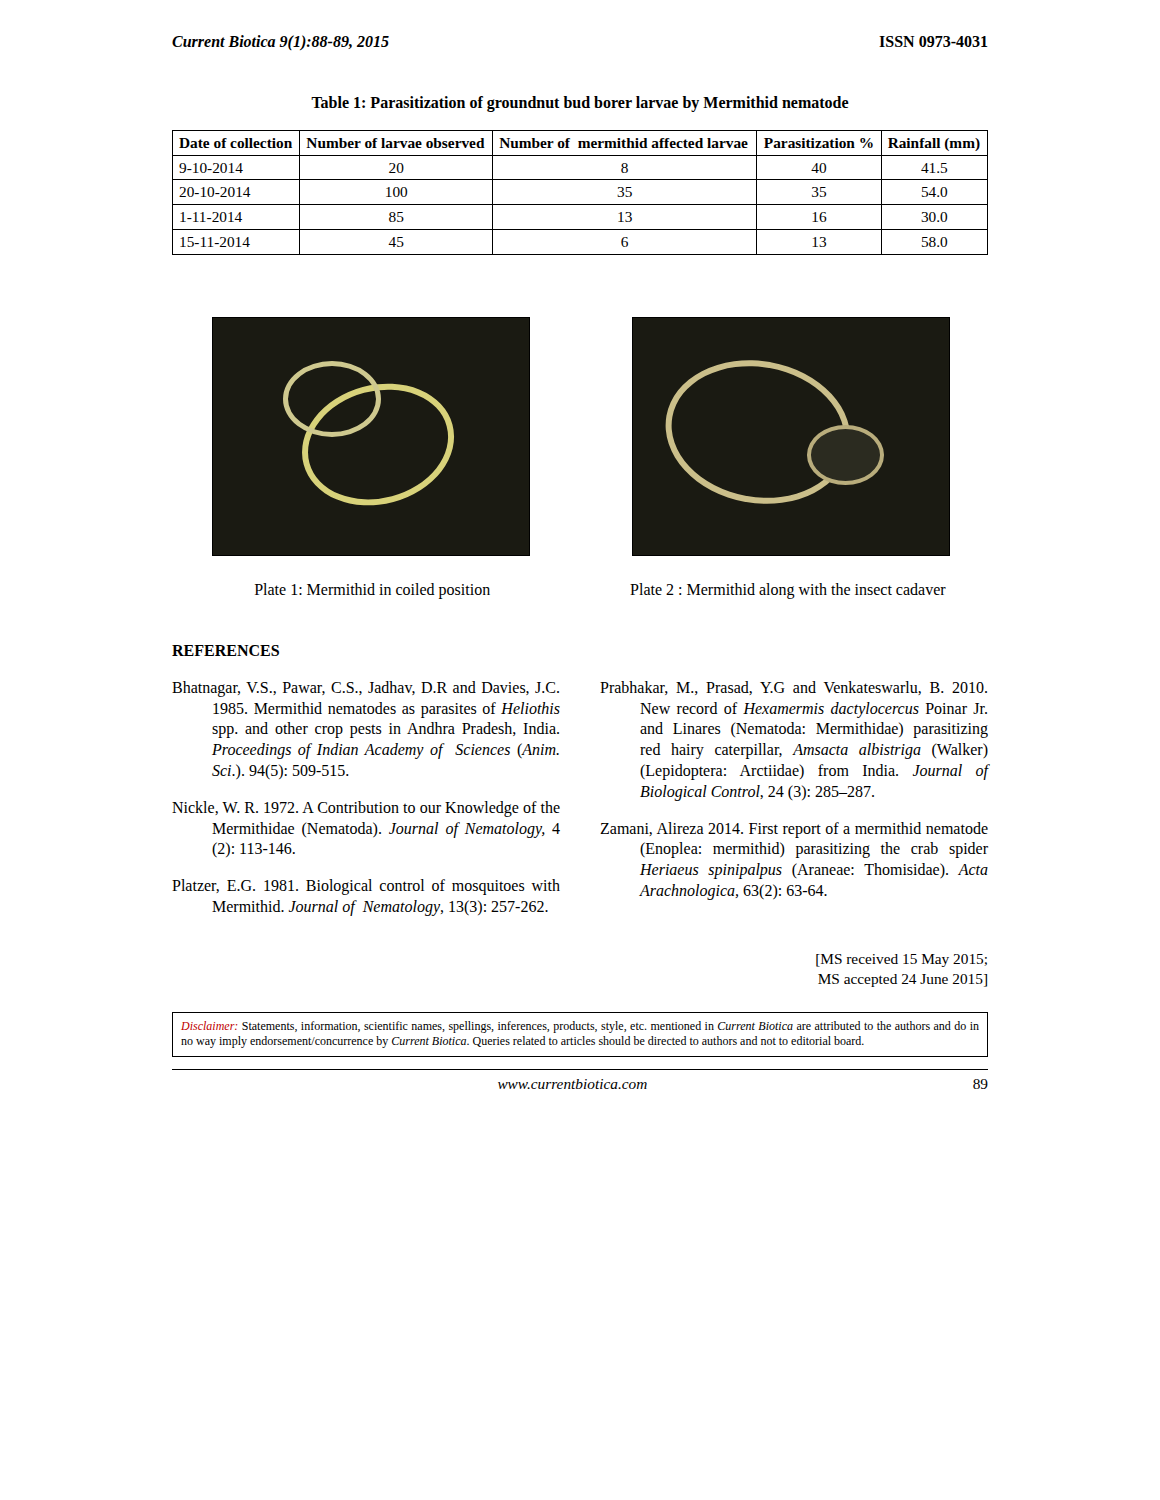Current Biotica 9(1):88-89, 2015 ISSN 0973-4031
Table 1: Parasitization of groundnut bud borer larvae by Mermithid nematode
| Date of collection | Number of larvae observed | Number of mermithid affected larvae | Parasitization % | Rainfall (mm) |
| --- | --- | --- | --- | --- |
| 9-10-2014 | 20 | 8 | 40 | 41.5 |
| 20-10-2014 | 100 | 35 | 35 | 54.0 |
| 1-11-2014 | 85 | 13 | 16 | 30.0 |
| 15-11-2014 | 45 | 6 | 13 | 58.0 |
Plate 1: Mermithid in coiled position
Plate 2 : Mermithid along with the insect cadaver
REFERENCES
Bhatnagar, V.S., Pawar, C.S., Jadhav, D.R and Davies, J.C. 1985. Mermithid nematodes as parasites of Heliothis spp. and other crop pests in Andhra Pradesh, India. Proceedings of Indian Academy of Sciences (Anim. Sci.). 94(5): 509-515.
Nickle, W. R. 1972. A Contribution to our Knowledge of the Mermithidae (Nematoda). Journal of Nematology, 4 (2): 113-146.
Platzer, E.G. 1981. Biological control of mosquitoes with Mermithid. Journal of Nematology, 13(3): 257-262.
Prabhakar, M., Prasad, Y.G and Venkateswarlu, B. 2010. New record of Hexamermis dactylocercus Poinar Jr. and Linares (Nematoda: Mermithidae) parasitizing red hairy caterpillar, Amsacta albistriga (Walker)(Lepidoptera: Arctiidae) from India. Journal of Biological Control, 24 (3): 285–287.
Zamani, Alireza 2014. First report of a mermithid nematode (Enoplea: mermithid) parasitizing the crab spider Heriaeus spinipalpus (Araneae: Thomisidae). Acta Arachnologica, 63(2): 63-64.
[MS received 15 May 2015;
MS accepted 24 June 2015]
Disclaimer: Statements, information, scientific names, spellings, inferences, products, style, etc. mentioned in Current Biotica are attributed to the authors and do in no way imply endorsement/concurrence by Current Biotica. Queries related to articles should be directed to authors and not to editorial board.
www.currentbiotica.com 89